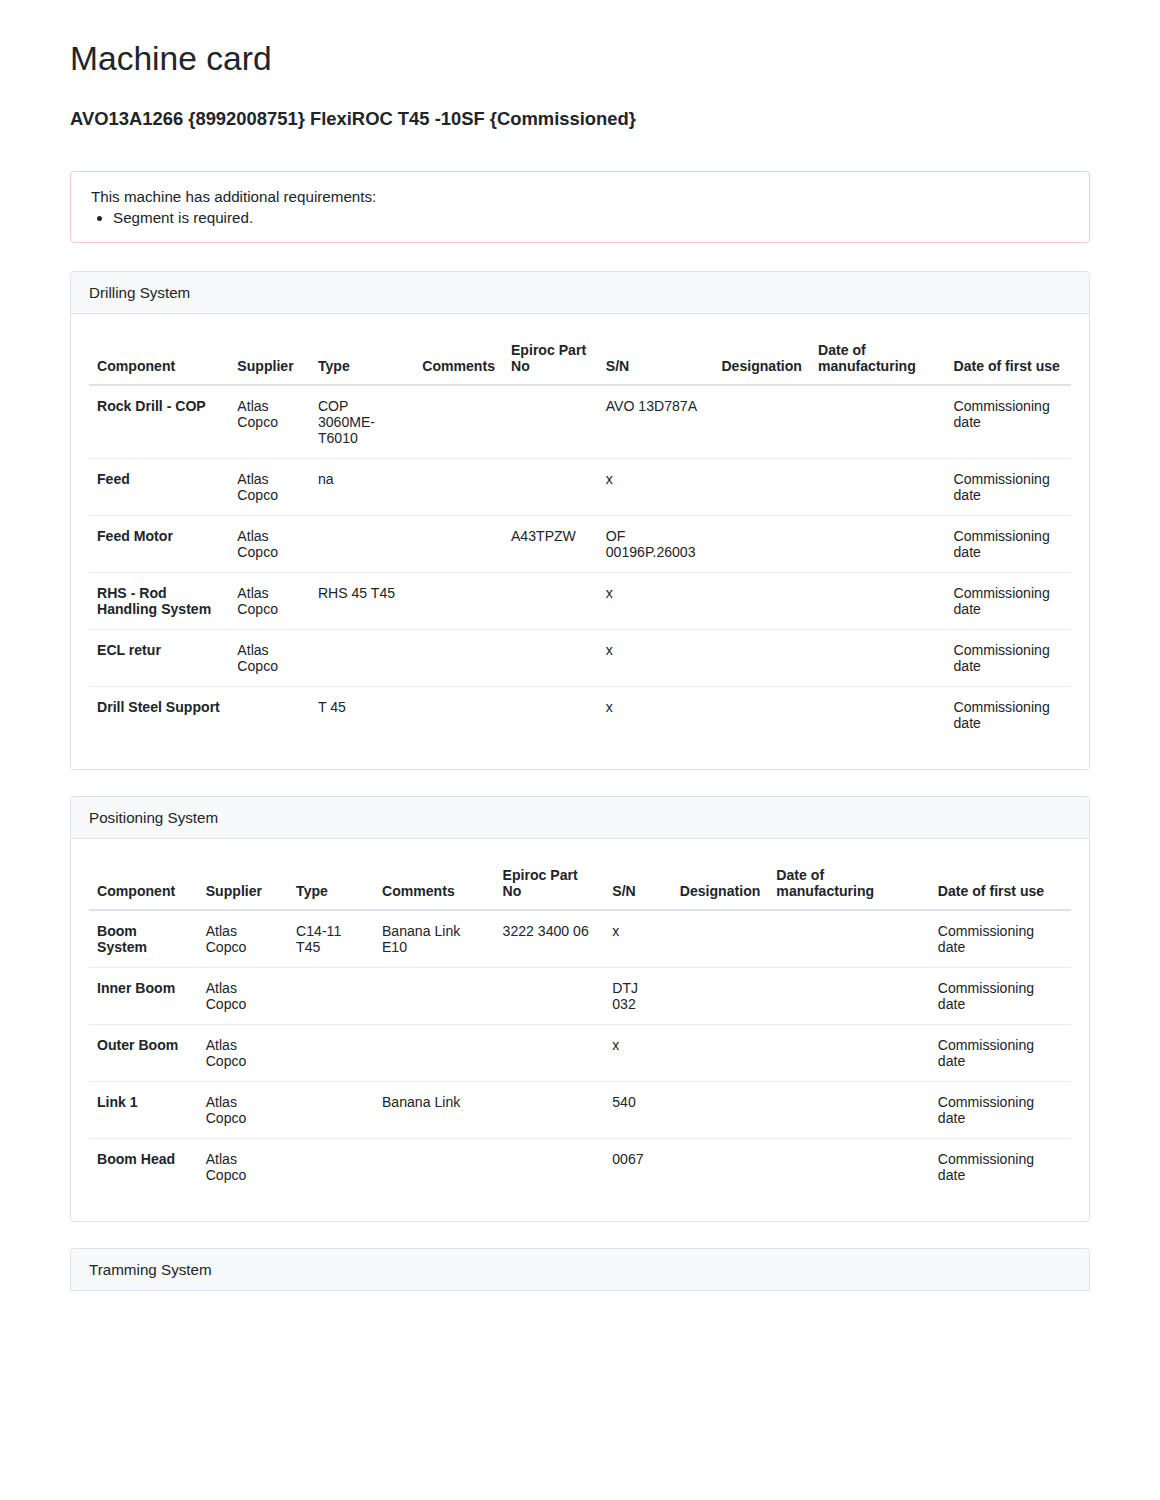Machine card
AVO13A1266 {8992008751} FlexiROC T45 -10SF {Commissioned}
This machine has additional requirements:
Segment is required.
Drilling System
| Component | Supplier | Type | Comments | Epiroc Part No | S/N | Designation | Date of manufacturing | Date of first use |
| --- | --- | --- | --- | --- | --- | --- | --- | --- |
| Rock Drill - COP | Atlas Copco | COP 3060ME-T6010 | | | AVO 13D787A | | | Commissioning date |
| Feed | Atlas Copco | na | | | x | | | Commissioning date |
| Feed Motor | Atlas Copco | | | A43TPZW | OF 00196P.26003 | | | Commissioning date |
| RHS - Rod Handling System | Atlas Copco | RHS 45 T45 | | | x | | | Commissioning date |
| ECL retur | Atlas Copco | | | | x | | | Commissioning date |
| Drill Steel Support | | T 45 | | | x | | | Commissioning date |
Positioning System
| Component | Supplier | Type | Comments | Epiroc Part No | S/N | Designation | Date of manufacturing | Date of first use |
| --- | --- | --- | --- | --- | --- | --- | --- | --- |
| Boom System | Atlas Copco | C14-11 T45 | Banana Link E10 | 3222 3400 06 | x | | | Commissioning date |
| Inner Boom | Atlas Copco | | | | DTJ 032 | | | Commissioning date |
| Outer Boom | Atlas Copco | | | | x | | | Commissioning date |
| Link 1 | Atlas Copco | | Banana Link | | 540 | | | Commissioning date |
| Boom Head | Atlas Copco | | | | 0067 | | | Commissioning date |
Tramming System